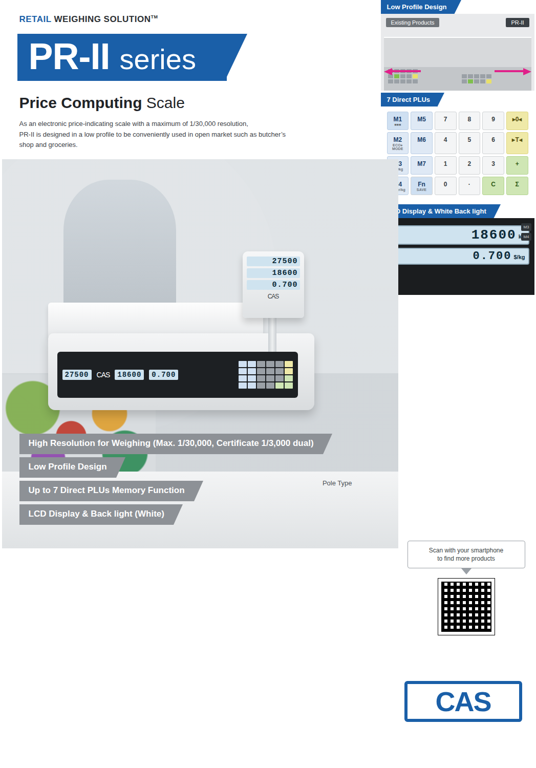Low Profile Design
Existing Products PR-II
7 Direct PLUs
M1■■■
M5
7
8
9
▸0◂
M2ECO♦
MODE
M6
4
5
6
▸T◂
M3lb⇌kg
M7
1
2
3
+
M4100gr/kg
FnSAVE
0
·
C
Σ
LCD Display & White Back light
$
18600kg
0.700$/kg
M3 M4
Scan with your smartphone
to find more products
CAS
RETAIL WEIGHING SOLUTIONTM
PR-II series
Price Computing Scale
As an electronic price-indicating scale with a maximum of 1/30,000 resolution,
PR-II is designed in a low profile to be conveniently used in open market such as butcher’s
shop and groceries.
27500
18600
0.700
CAS
27500 CAS 18600 0.700
Pole Type
High Resolution for Weighing (Max. 1/30,000, Certificate 1/3,000 dual)
Low Profile Design
Up to 7 Direct PLUs Memory Function
LCD Display & Back light (White)